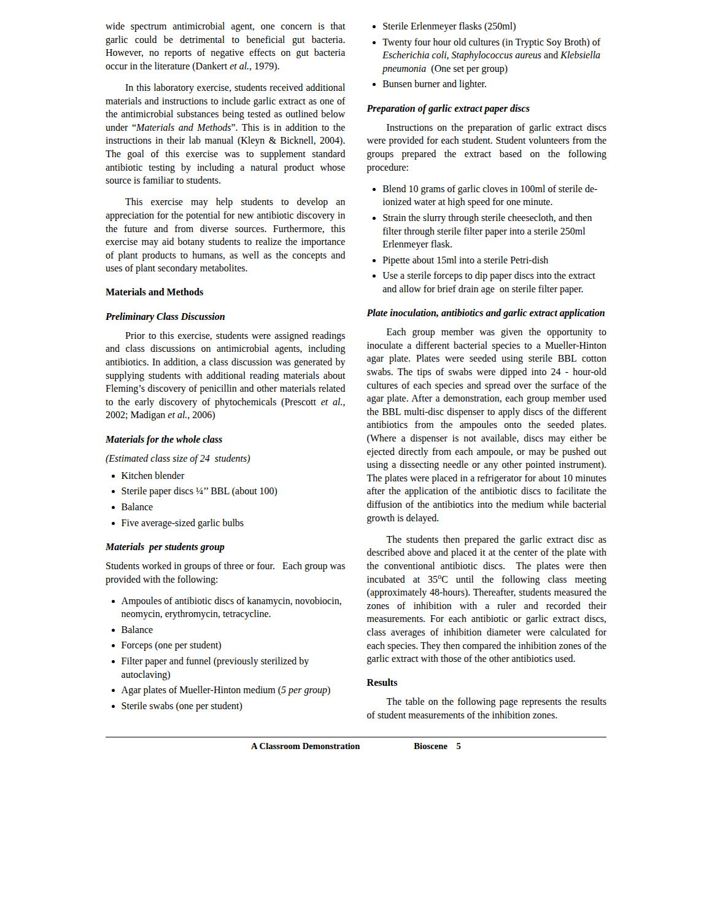wide spectrum antimicrobial agent, one concern is that garlic could be detrimental to beneficial gut bacteria. However, no reports of negative effects on gut bacteria occur in the literature (Dankert et al., 1979).
In this laboratory exercise, students received additional materials and instructions to include garlic extract as one of the antimicrobial substances being tested as outlined below under “Materials and Methods”. This is in addition to the instructions in their lab manual (Kleyn & Bicknell, 2004). The goal of this exercise was to supplement standard antibiotic testing by including a natural product whose source is familiar to students.
This exercise may help students to develop an appreciation for the potential for new antibiotic discovery in the future and from diverse sources. Furthermore, this exercise may aid botany students to realize the importance of plant products to humans, as well as the concepts and uses of plant secondary metabolites.
Materials and Methods
Preliminary Class Discussion
Prior to this exercise, students were assigned readings and class discussions on antimicrobial agents, including antibiotics. In addition, a class discussion was generated by supplying students with additional reading materials about Fleming’s discovery of penicillin and other materials related to the early discovery of phytochemicals (Prescott et al., 2002; Madigan et al., 2006)
Materials for the whole class
(Estimated class size of 24 students)
Kitchen blender
Sterile paper discs ¼’’ BBL (about 100)
Balance
Five average-sized garlic bulbs
Materials per students group
Students worked in groups of three or four. Each group was provided with the following:
Ampoules of antibiotic discs of kanamycin, novobiocin, neomycin, erythromycin, tetracycline.
Balance
Forceps (one per student)
Filter paper and funnel (previously sterilized by autoclaving)
Agar plates of Mueller-Hinton medium (5 per group)
Sterile swabs (one per student)
Sterile Erlenmeyer flasks (250ml)
Twenty four hour old cultures (in Tryptic Soy Broth) of Escherichia coli, Staphylococcus aureus and Klebsiella pneumonia (One set per group)
Bunsen burner and lighter.
Preparation of garlic extract paper discs
Instructions on the preparation of garlic extract discs were provided for each student. Student volunteers from the groups prepared the extract based on the following procedure:
Blend 10 grams of garlic cloves in 100ml of sterile de-ionized water at high speed for one minute.
Strain the slurry through sterile cheesecloth, and then filter through sterile filter paper into a sterile 250ml Erlenmeyer flask.
Pipette about 15ml into a sterile Petri-dish
Use a sterile forceps to dip paper discs into the extract and allow for brief drain age on sterile filter paper.
Plate inoculation, antibiotics and garlic extract application
Each group member was given the opportunity to inoculate a different bacterial species to a Mueller-Hinton agar plate. Plates were seeded using sterile BBL cotton swabs. The tips of swabs were dipped into 24 - hour-old cultures of each species and spread over the surface of the agar plate. After a demonstration, each group member used the BBL multi-disc dispenser to apply discs of the different antibiotics from the ampoules onto the seeded plates. (Where a dispenser is not available, discs may either be ejected directly from each ampoule, or may be pushed out using a dissecting needle or any other pointed instrument). The plates were placed in a refrigerator for about 10 minutes after the application of the antibiotic discs to facilitate the diffusion of the antibiotics into the medium while bacterial growth is delayed.
The students then prepared the garlic extract disc as described above and placed it at the center of the plate with the conventional antibiotic discs. The plates were then incubated at 35oC until the following class meeting (approximately 48-hours). Thereafter, students measured the zones of inhibition with a ruler and recorded their measurements. For each antibiotic or garlic extract discs, class averages of inhibition diameter were calculated for each species. They then compared the inhibition zones of the garlic extract with those of the other antibiotics used.
Results
The table on the following page represents the results of student measurements of the inhibition zones.
A Classroom Demonstration Bioscene 5